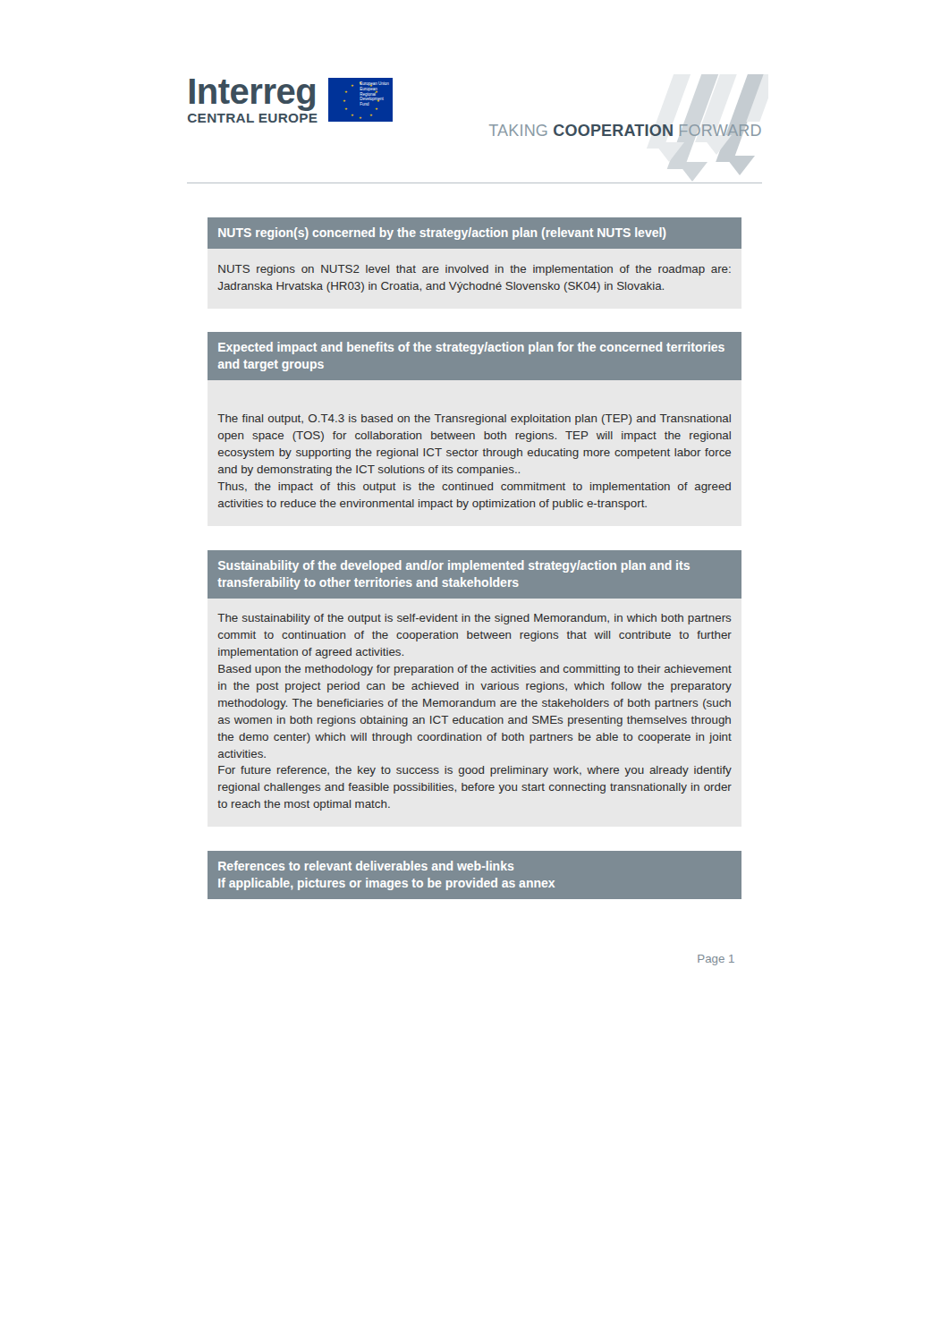Interreg
CENTRAL EUROPE
★ ★ ★ ★ ★ ★ ★ ★ ★ ★ ★ ★
European Union
European Regional
Development Fund
TAKING COOPERATION FORWARD
NUTS region(s) concerned by the strategy/action plan (relevant NUTS level)
NUTS regions on NUTS2 level that are involved in the implementation of the roadmap are: Jadranska Hrvatska (HR03) in Croatia, and Východné Slovensko (SK04) in Slovakia.
Expected impact and benefits of the strategy/action plan for the concerned territories and target groups
The final output, O.T4.3 is based on the Transregional exploitation plan (TEP) and Transnational open space (TOS) for collaboration between both regions. TEP will impact the regional ecosystem by supporting the regional ICT sector through educating more competent labor force and by demonstrating the ICT solutions of its companies..
Thus, the impact of this output is the continued commitment to implementation of agreed activities to reduce the environmental impact by optimization of public e-transport.
Sustainability of the developed and/or implemented strategy/action plan and its transferability to other territories and stakeholders
The sustainability of the output is self-evident in the signed Memorandum, in which both partners commit to continuation of the cooperation between regions that will contribute to further implementation of agreed activities.
Based upon the methodology for preparation of the activities and committing to their achievement in the post project period can be achieved in various regions, which follow the preparatory methodology. The beneficiaries of the Memorandum are the stakeholders of both partners (such as women in both regions obtaining an ICT education and SMEs presenting themselves through the demo center) which will through coordination of both partners be able to cooperate in joint activities.
For future reference, the key to success is good preliminary work, where you already identify regional challenges and feasible possibilities, before you start connecting transnationally in order to reach the most optimal match.
References to relevant deliverables and web-links
If applicable, pictures or images to be provided as annex
Page 1